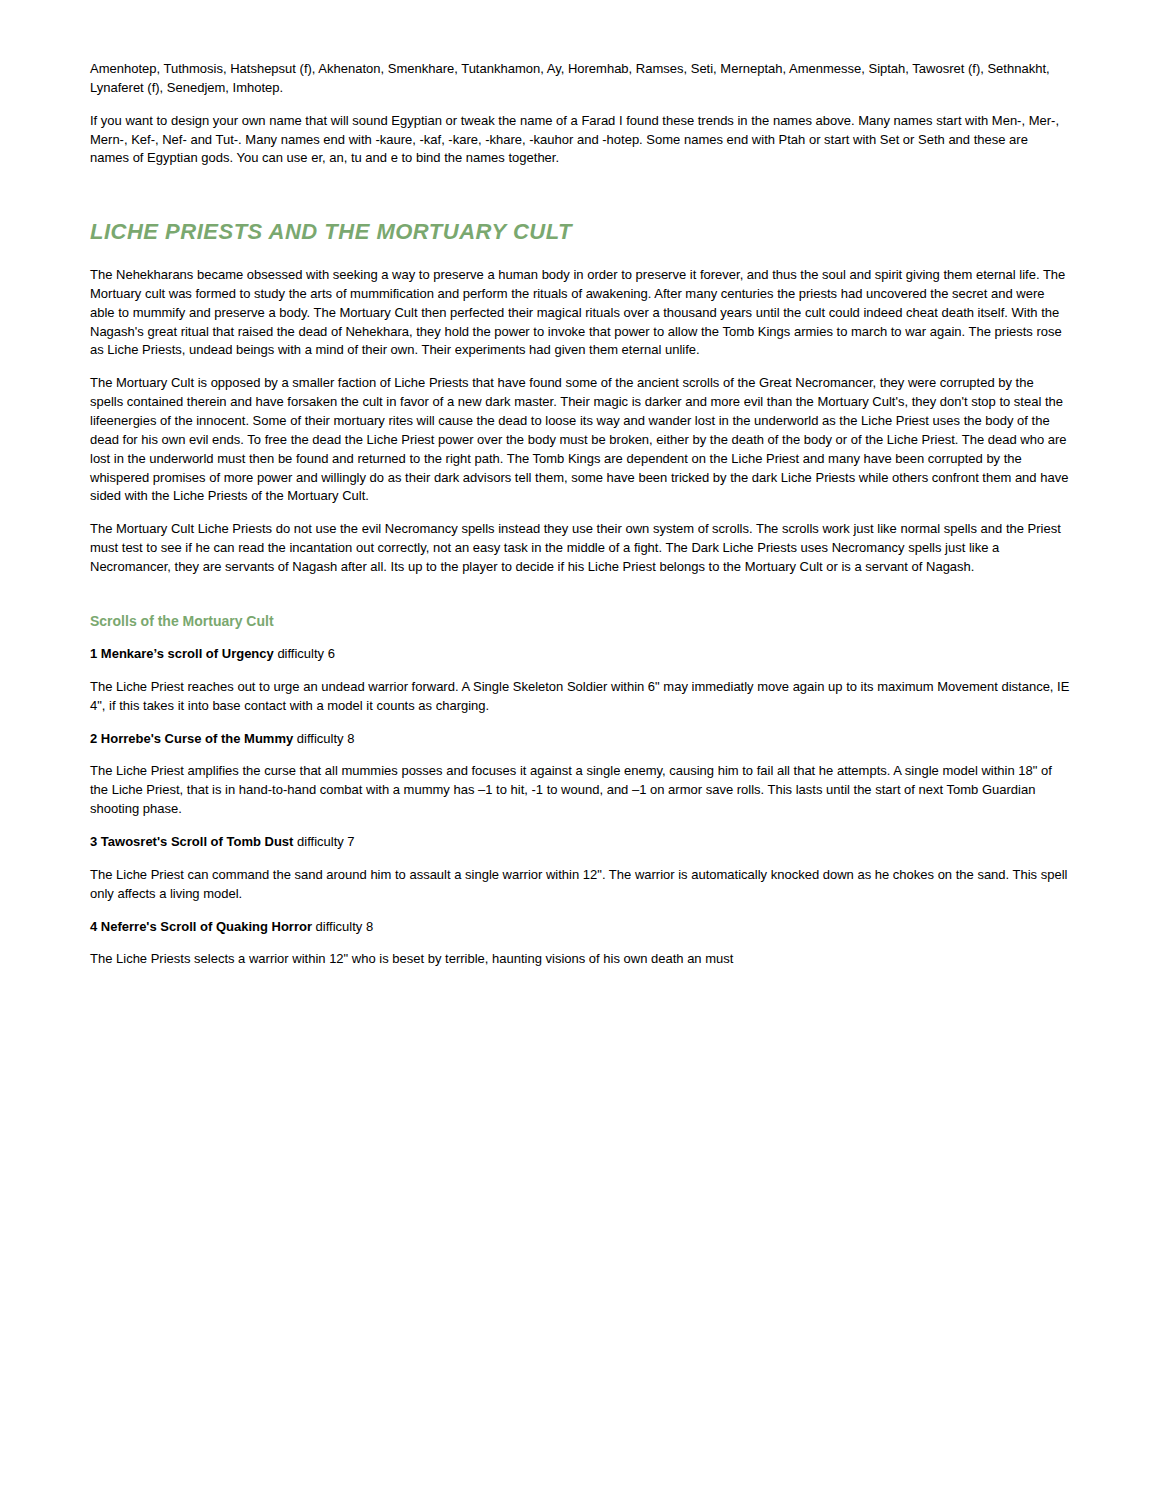Amenhotep, Tuthmosis, Hatshepsut (f), Akhenaton, Smenkhare, Tutankhamon, Ay, Horemhab, Ramses, Seti, Merneptah, Amenmesse, Siptah, Tawosret (f), Sethnakht, Lynaferet (f), Senedjem, Imhotep.
If you want to design your own name that will sound Egyptian or tweak the name of a Farad I found these trends in the names above. Many names start with Men-, Mer-, Mern-, Kef-, Nef- and Tut-. Many names end with -kaure, -kaf, -kare, -khare, -kauhor and -hotep. Some names end with Ptah or start with Set or Seth and these are names of Egyptian gods. You can use er, an, tu and e to bind the names together.
LICHE PRIESTS AND THE MORTUARY CULT
The Nehekharans became obsessed with seeking a way to preserve a human body in order to preserve it forever, and thus the soul and spirit giving them eternal life. The Mortuary cult was formed to study the arts of mummification and perform the rituals of awakening. After many centuries the priests had uncovered the secret and were able to mummify and preserve a body. The Mortuary Cult then perfected their magical rituals over a thousand years until the cult could indeed cheat death itself. With the Nagash's great ritual that raised the dead of Nehekhara, they hold the power to invoke that power to allow the Tomb Kings armies to march to war again. The priests rose as Liche Priests, undead beings with a mind of their own. Their experiments had given them eternal unlife.
The Mortuary Cult is opposed by a smaller faction of Liche Priests that have found some of the ancient scrolls of the Great Necromancer, they were corrupted by the spells contained therein and have forsaken the cult in favor of a new dark master. Their magic is darker and more evil than the Mortuary Cult's, they don't stop to steal the lifeenergies of the innocent. Some of their mortuary rites will cause the dead to loose its way and wander lost in the underworld as the Liche Priest uses the body of the dead for his own evil ends. To free the dead the Liche Priest power over the body must be broken, either by the death of the body or of the Liche Priest. The dead who are lost in the underworld must then be found and returned to the right path. The Tomb Kings are dependent on the Liche Priest and many have been corrupted by the whispered promises of more power and willingly do as their dark advisors tell them, some have been tricked by the dark Liche Priests while others confront them and have sided with the Liche Priests of the Mortuary Cult.
The Mortuary Cult Liche Priests do not use the evil Necromancy spells instead they use their own system of scrolls. The scrolls work just like normal spells and the Priest must test to see if he can read the incantation out correctly, not an easy task in the middle of a fight. The Dark Liche Priests uses Necromancy spells just like a Necromancer, they are servants of Nagash after all. Its up to the player to decide if his Liche Priest belongs to the Mortuary Cult or is a servant of Nagash.
Scrolls of the Mortuary Cult
1 Menkare’s scroll of Urgency difficulty 6
The Liche Priest reaches out to urge an undead warrior forward. A Single Skeleton Soldier within 6" may immediatly move again up to its maximum Movement distance, IE 4", if this takes it into base contact with a model it counts as charging.
2 Horrebe's Curse of the Mummy difficulty 8
The Liche Priest amplifies the curse that all mummies posses and focuses it against a single enemy, causing him to fail all that he attempts. A single model within 18" of the Liche Priest, that is in hand-to-hand combat with a mummy has –1 to hit, -1 to wound, and –1 on armor save rolls. This lasts until the start of next Tomb Guardian shooting phase.
3 Tawosret's Scroll of Tomb Dust difficulty 7
The Liche Priest can command the sand around him to assault a single warrior within 12". The warrior is automatically knocked down as he chokes on the sand. This spell only affects a living model.
4 Neferre's Scroll of Quaking Horror difficulty 8
The Liche Priests selects a warrior within 12" who is beset by terrible, haunting visions of his own death an must